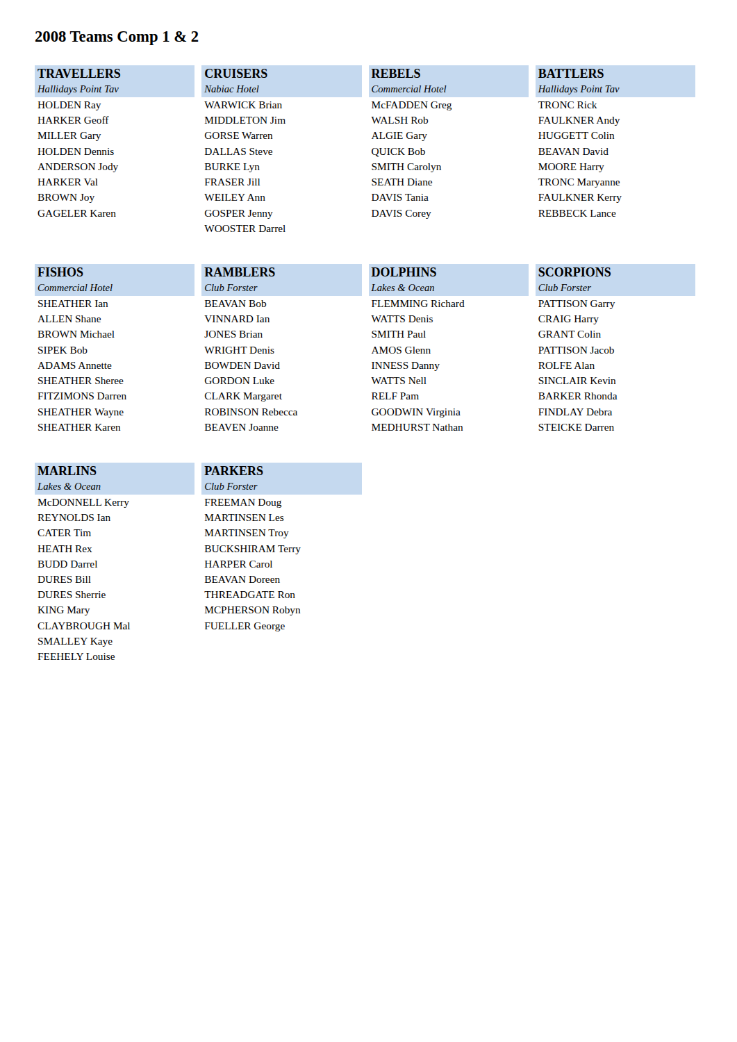2008 Teams Comp 1 & 2
| TRAVELLERS Hallidays Point Tav HOLDEN Ray HARKER Geoff MILLER Gary HOLDEN Dennis ANDERSON Jody HARKER Val BROWN Joy GAGELER Karen | CRUISERS Nabiac Hotel WARWICK Brian MIDDLETON Jim GORSE Warren DALLAS Steve BURKE Lyn FRASER Jill WEILEY Ann GOSPER Jenny WOOSTER Darrel | REBELS Commercial Hotel McFADDEN Greg WALSH Rob ALGIE Gary QUICK Bob SMITH Carolyn SEATH Diane DAVIS Tania DAVIS Corey | BATTLERS Hallidays Point Tav TRONC Rick FAULKNER Andy HUGGETT Colin BEAVAN David MOORE Harry TRONC Maryanne FAULKNER Kerry REBBECK Lance |
| FISHOS Commercial Hotel SHEATHER Ian ALLEN Shane BROWN Michael SIPEK Bob ADAMS Annette SHEATHER Sheree FITZIMONS Darren SHEATHER Wayne SHEATHER Karen | RAMBLERS Club Forster BEAVAN Bob VINNARD Ian JONES Brian WRIGHT Denis BOWDEN David GORDON Luke CLARK Margaret ROBINSON Rebecca BEAVEN Joanne | DOLPHINS Lakes & Ocean FLEMMING Richard WATTS Denis SMITH Paul AMOS Glenn INNESS Danny WATTS Nell RELF Pam GOODWIN Virginia MEDHURST Nathan | SCORPIONS Club Forster PATTISON Garry CRAIG Harry GRANT Colin PATTISON Jacob ROLFE Alan SINCLAIR Kevin BARKER Rhonda FINDLAY Debra STEICKE Darren |
| MARLINS Lakes & Ocean McDONNELL Kerry REYNOLDS Ian CATER Tim HEATH Rex BUDD Darrel DURES Bill DURES Sherrie KING Mary CLAYBROUGH Mal SMALLEY Kaye FEEHELY Louise | PARKERS Club Forster FREEMAN Doug MARTINSEN Les MARTINSEN Troy BUCKSHIRAM Terry HARPER Carol BEAVAN Doreen THREADGATE Ron MCPHERSON Robyn FUELLER George | | |